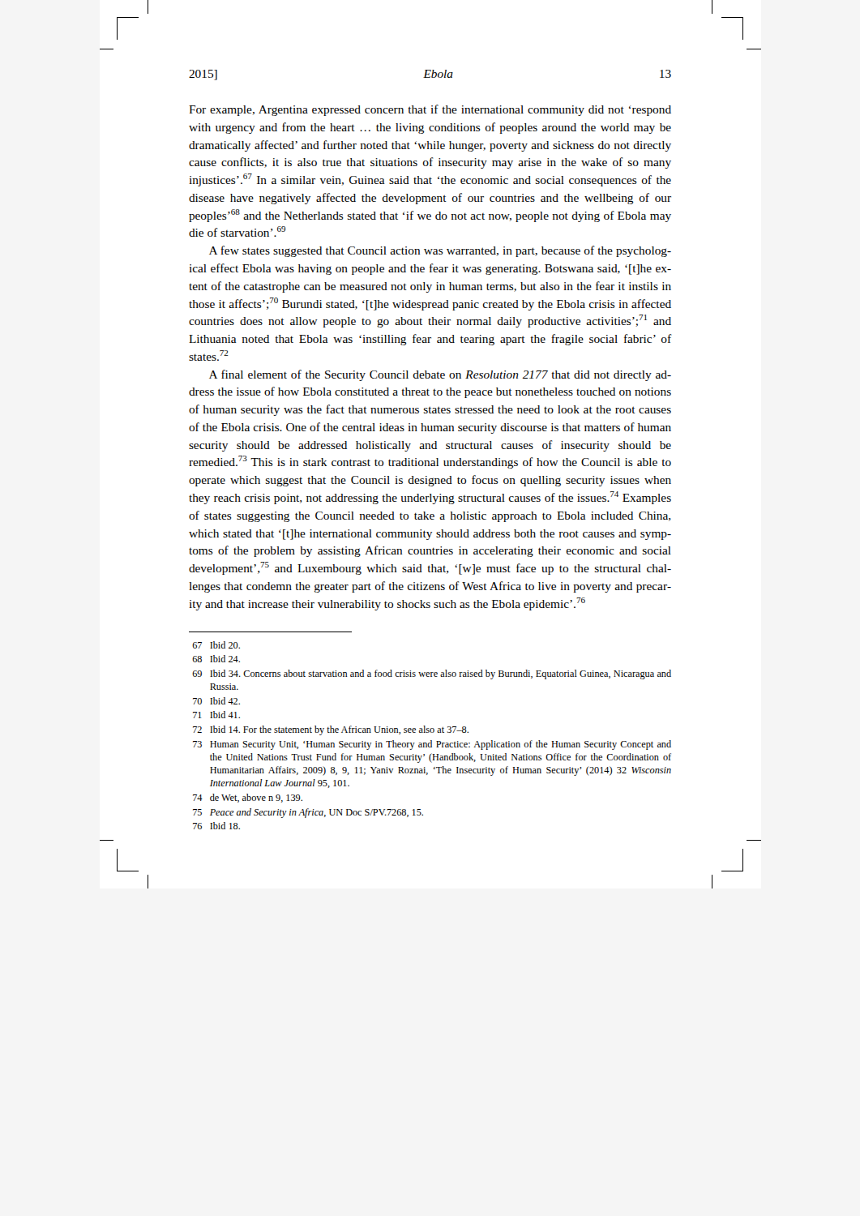2015] Ebola 13
For example, Argentina expressed concern that if the international community did not ‘respond with urgency and from the heart … the living conditions of peoples around the world may be dramatically affected’ and further noted that ‘while hunger, poverty and sickness do not directly cause conflicts, it is also true that situations of insecurity may arise in the wake of so many injustices’.67 In a similar vein, Guinea said that ‘the economic and social consequences of the disease have negatively affected the development of our countries and the wellbeing of our peoples’68 and the Netherlands stated that ‘if we do not act now, people not dying of Ebola may die of starvation’.69
A few states suggested that Council action was warranted, in part, because of the psychological effect Ebola was having on people and the fear it was generating. Botswana said, ‘[t]he extent of the catastrophe can be measured not only in human terms, but also in the fear it instils in those it affects’;70 Burundi stated, ‘[t]he widespread panic created by the Ebola crisis in affected countries does not allow people to go about their normal daily productive activities’;71 and Lithuania noted that Ebola was ‘instilling fear and tearing apart the fragile social fabric’ of states.72
A final element of the Security Council debate on Resolution 2177 that did not directly address the issue of how Ebola constituted a threat to the peace but nonetheless touched on notions of human security was the fact that numerous states stressed the need to look at the root causes of the Ebola crisis. One of the central ideas in human security discourse is that matters of human security should be addressed holistically and structural causes of insecurity should be remedied.73 This is in stark contrast to traditional understandings of how the Council is able to operate which suggest that the Council is designed to focus on quelling security issues when they reach crisis point, not addressing the underlying structural causes of the issues.74 Examples of states suggesting the Council needed to take a holistic approach to Ebola included China, which stated that ‘[t]he international community should address both the root causes and symptoms of the problem by assisting African countries in accelerating their economic and social development’,75 and Luxembourg which said that, ‘[w]e must face up to the structural challenges that condemn the greater part of the citizens of West Africa to live in poverty and precarity and that increase their vulnerability to shocks such as the Ebola epidemic’.76
67 Ibid 20.
68 Ibid 24.
69 Ibid 34. Concerns about starvation and a food crisis were also raised by Burundi, Equatorial Guinea, Nicaragua and Russia.
70 Ibid 42.
71 Ibid 41.
72 Ibid 14. For the statement by the African Union, see also at 37–8.
73 Human Security Unit, ‘Human Security in Theory and Practice: Application of the Human Security Concept and the United Nations Trust Fund for Human Security’ (Handbook, United Nations Office for the Coordination of Humanitarian Affairs, 2009) 8, 9, 11; Yaniv Roznai, ‘The Insecurity of Human Security’ (2014) 32 Wisconsin International Law Journal 95, 101.
74 de Wet, above n 9, 139.
75 Peace and Security in Africa, UN Doc S/PV.7268, 15.
76 Ibid 18.